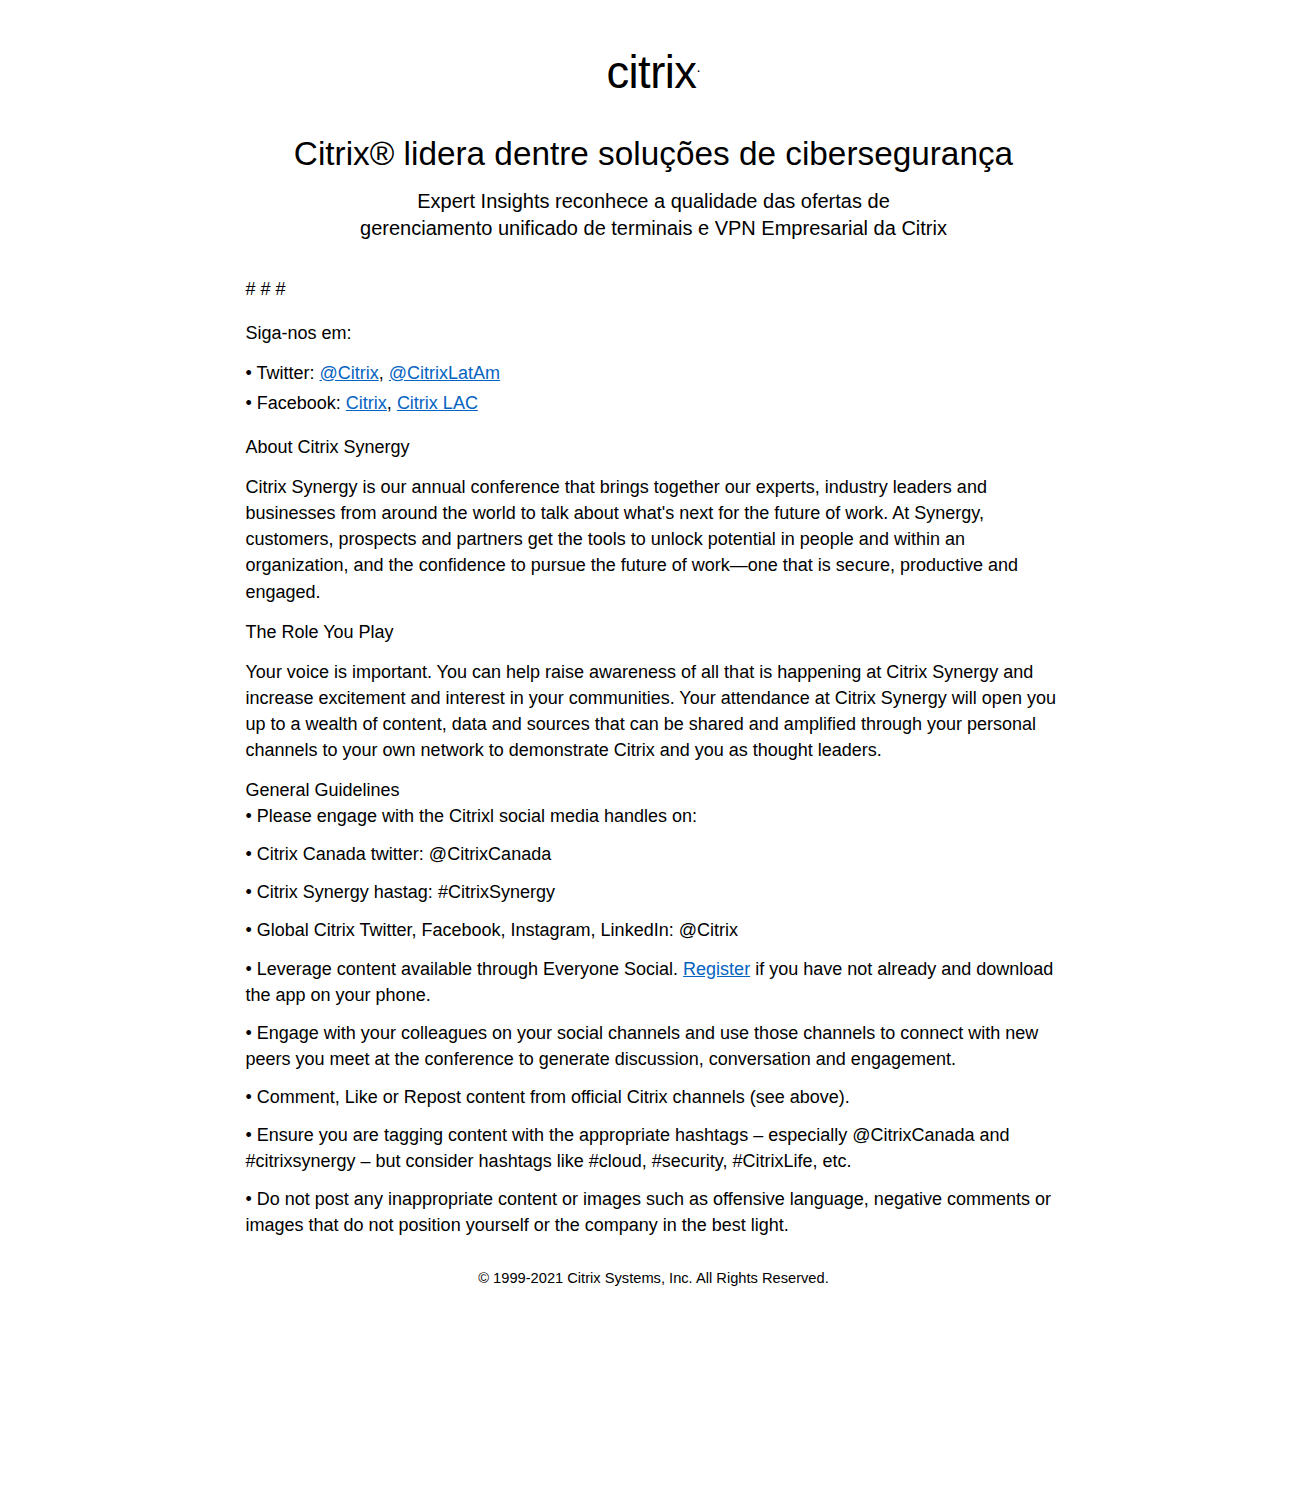citrix.
Citrix® lidera dentre soluções de cibersegurança
Expert Insights reconhece a qualidade das ofertas de
gerenciamento unificado de terminais e VPN Empresarial da Citrix
# # #
Siga-nos em:
• Twitter: @Citrix, @CitrixLatAm
• Facebook: Citrix, Citrix LAC
About Citrix Synergy
Citrix Synergy is our annual conference that brings together our experts, industry leaders and businesses from around the world to talk about what's next for the future of work. At Synergy, customers, prospects and partners get the tools to unlock potential in people and within an organization, and the confidence to pursue the future of work—one that is secure, productive and engaged.
The Role You Play
Your voice is important. You can help raise awareness of all that is happening at Citrix Synergy and increase excitement and interest in your communities. Your attendance at Citrix Synergy will open you up to a wealth of content, data and sources that can be shared and amplified through your personal channels to your own network to demonstrate Citrix and you as thought leaders.
General Guidelines
• Please engage with the Citrixl social media handles on:
• Citrix Canada twitter: @CitrixCanada
• Citrix Synergy hastag: #CitrixSynergy
• Global Citrix Twitter, Facebook, Instagram, LinkedIn: @Citrix
• Leverage content available through Everyone Social. Register if you have not already and download the app on your phone.
• Engage with your colleagues on your social channels and use those channels to connect with new peers you meet at the conference to generate discussion, conversation and engagement.
• Comment, Like or Repost content from official Citrix channels (see above).
• Ensure you are tagging content with the appropriate hashtags – especially @CitrixCanada and #citrixsynergy – but consider hashtags like #cloud, #security, #CitrixLife, etc.
• Do not post any inappropriate content or images such as offensive language, negative comments or images that do not position yourself or the company in the best light.
© 1999-2021 Citrix Systems, Inc. All Rights Reserved.